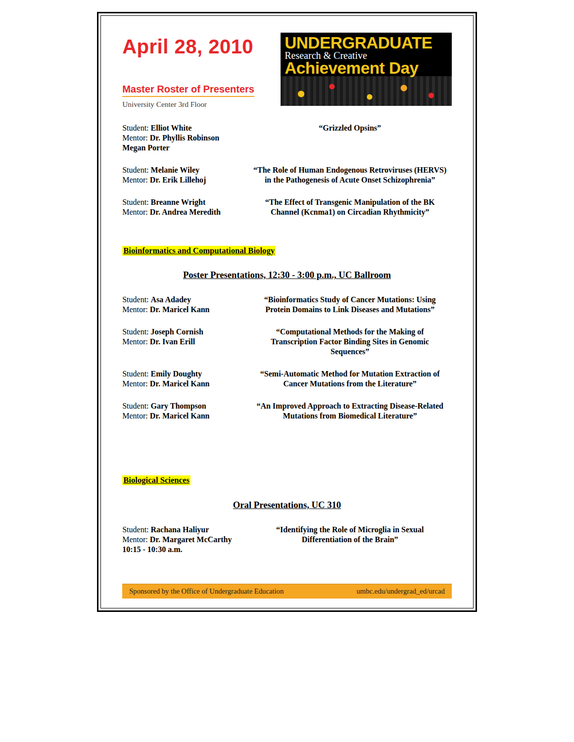April 28, 2010
Master Roster of Presenters
University Center 3rd Floor
UNDERGRADUATE Research & Creative Achievement Day
Student: Elliot White
Mentor: Dr. Phyllis Robinson
Megan Porter
“Grizzled Opsins”
Student: Melanie Wiley
Mentor: Dr. Erik Lillehoj
“The Role of Human Endogenous Retroviruses (HERVS) in the Pathogenesis of Acute Onset Schizophrenia”
Student: Breanne Wright
Mentor: Dr. Andrea Meredith
“The Effect of Transgenic Manipulation of the BK Channel (Kcnma1) on Circadian Rhythmicity”
Bioinformatics and Computational Biology
Poster Presentations, 12:30 - 3:00 p.m., UC Ballroom
Student: Asa Adadey
Mentor: Dr. Maricel Kann
“Bioinformatics Study of Cancer Mutations: Using Protein Domains to Link Diseases and Mutations”
Student: Joseph Cornish
Mentor: Dr. Ivan Erill
“Computational Methods for the Making of Transcription Factor Binding Sites in Genomic Sequences”
Student: Emily Doughty
Mentor: Dr. Maricel Kann
“Semi-Automatic Method for Mutation Extraction of Cancer Mutations from the Literature”
Student: Gary Thompson
Mentor: Dr. Maricel Kann
“An Improved Approach to Extracting Disease-Related Mutations from Biomedical Literature”
Biological Sciences
Oral Presentations, UC 310
Student: Rachana Haliyur
Mentor: Dr. Margaret McCarthy
10:15 - 10:30 a.m.
“Identifying the Role of Microglia in Sexual Differentiation of the Brain”
Sponsored by the Office of Undergraduate Education
umbc.edu/undergrad_ed/urcad